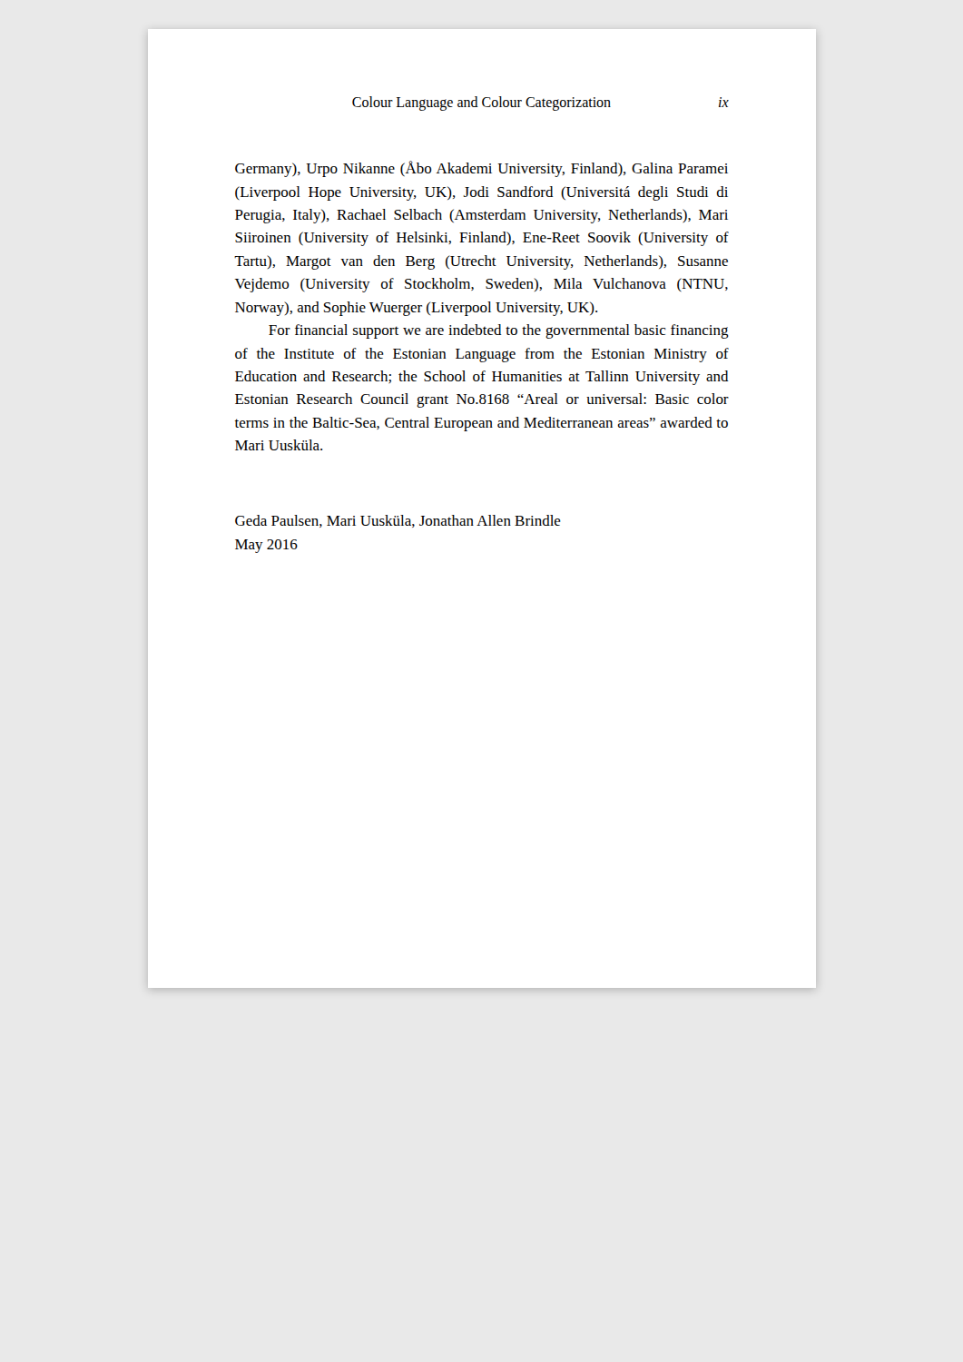Colour Language and Colour Categorization ix
Germany), Urpo Nikanne (Åbo Akademi University, Finland), Galina Paramei (Liverpool Hope University, UK), Jodi Sandford (Universitá degli Studi di Perugia, Italy), Rachael Selbach (Amsterdam University, Netherlands), Mari Siiroinen (University of Helsinki, Finland), Ene-Reet Soovik (University of Tartu), Margot van den Berg (Utrecht University, Netherlands), Susanne Vejdemo (University of Stockholm, Sweden), Mila Vulchanova (NTNU, Norway), and Sophie Wuerger (Liverpool University, UK).
For financial support we are indebted to the governmental basic financing of the Institute of the Estonian Language from the Estonian Ministry of Education and Research; the School of Humanities at Tallinn University and Estonian Research Council grant No.8168 “Areal or universal: Basic color terms in the Baltic-Sea, Central European and Mediterranean areas” awarded to Mari Uusküla.
Geda Paulsen, Mari Uusküla, Jonathan Allen Brindle
May 2016